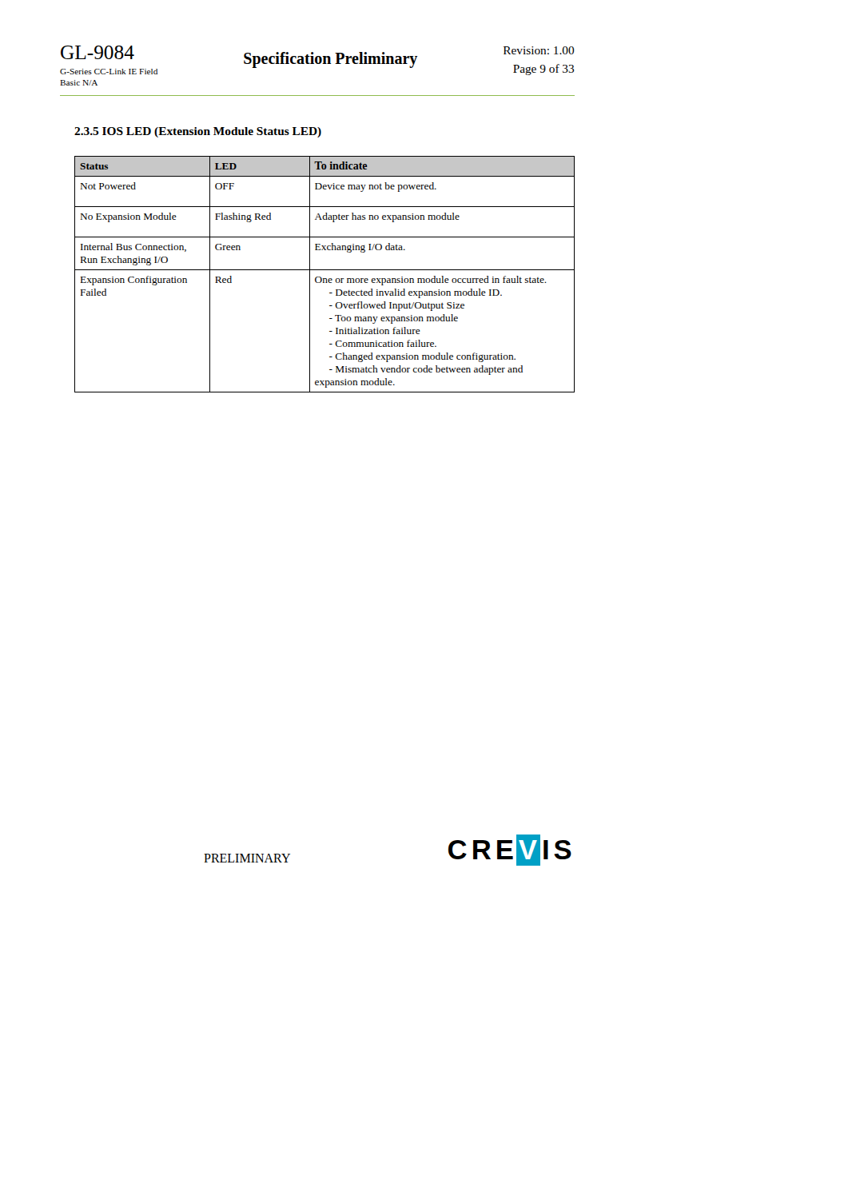GL-9084
G-Series CC-Link IE Field
Basic N/A
Specification Preliminary
Revision: 1.00
Page 9 of 33
2.3.5 IOS LED (Extension Module Status LED)
| Status | LED | To indicate |
| --- | --- | --- |
| Not Powered | OFF | Device may not be powered. |
| No Expansion Module | Flashing Red | Adapter has no expansion module |
| Internal Bus Connection, Run Exchanging I/O | Green | Exchanging I/O data. |
| Expansion Configuration Failed | Red | One or more expansion module occurred in fault state. - Detected invalid expansion module ID. - Overflowed Input/Output Size - Too many expansion module - Initialization failure - Communication failure. - Changed expansion module configuration. - Mismatch vendor code between adapter and expansion module. |
PRELIMINARY
CREVIS